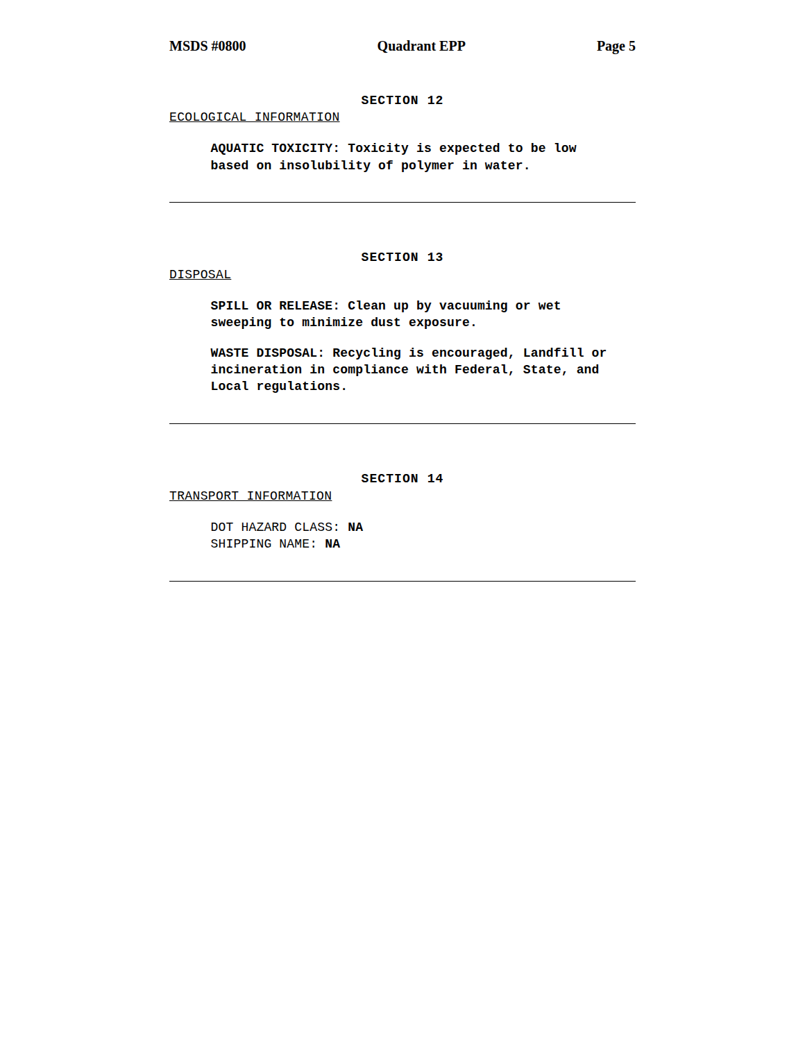MSDS #0800
Quadrant EPP
Page 5
SECTION 12
ECOLOGICAL INFORMATION
AQUATIC TOXICITY: Toxicity is expected to be low based on insolubility of polymer in water.
SECTION 13
DISPOSAL
SPILL OR RELEASE: Clean up by vacuuming or wet sweeping to minimize dust exposure.
WASTE DISPOSAL: Recycling is encouraged, Landfill or incineration in compliance with Federal, State, and Local regulations.
SECTION 14
TRANSPORT INFORMATION
DOT HAZARD CLASS: NA
SHIPPING NAME: NA